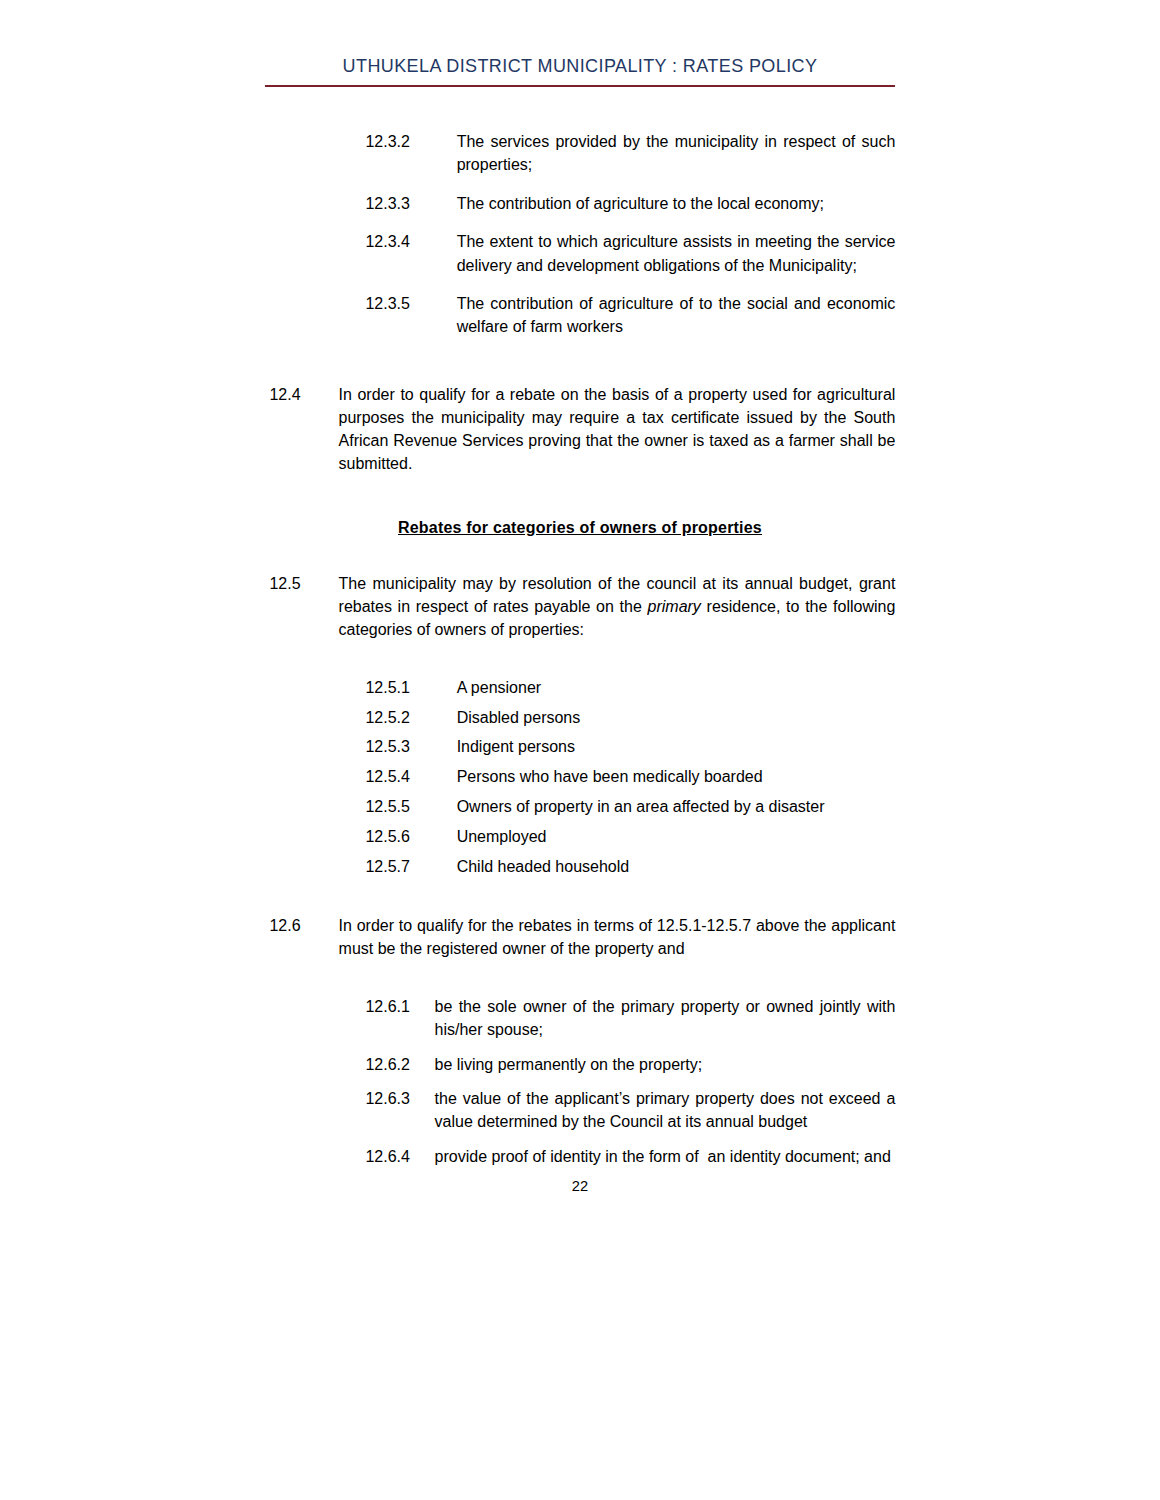uThukela District Municipality : Rates Policy
12.3.2
The services provided by the municipality in respect of such properties;
12.3.3
The contribution of agriculture to the local economy;
12.3.4
The extent to which agriculture assists in meeting the service delivery and development obligations of the Municipality;
12.3.5
The contribution of agriculture of to the social and economic welfare of farm workers
12.4
In order to qualify for a rebate on the basis of a property used for agricultural purposes the municipality may require a tax certificate issued by the South African Revenue Services proving that the owner is taxed as a farmer shall be submitted.
Rebates for categories of owners of properties
12.5
The municipality may by resolution of the council at its annual budget, grant rebates in respect of rates payable on the primary residence, to the following categories of owners of properties:
12.5.1
A pensioner
12.5.2
Disabled persons
12.5.3
Indigent persons
12.5.4
Persons who have been medically boarded
12.5.5
Owners of property in an area affected by a disaster
12.5.6
Unemployed
12.5.7
Child headed household
12.6
In order to qualify for the rebates in terms of 12.5.1-12.5.7 above the applicant must be the registered owner of the property and
12.6.1
be the sole owner of the primary property or owned jointly with his/her spouse;
12.6.2
be living permanently on the property;
12.6.3
the value of the applicant’s primary property does not exceed a value determined by the Council at its annual budget
12.6.4
provide proof of identity in the form of an identity document; and
22